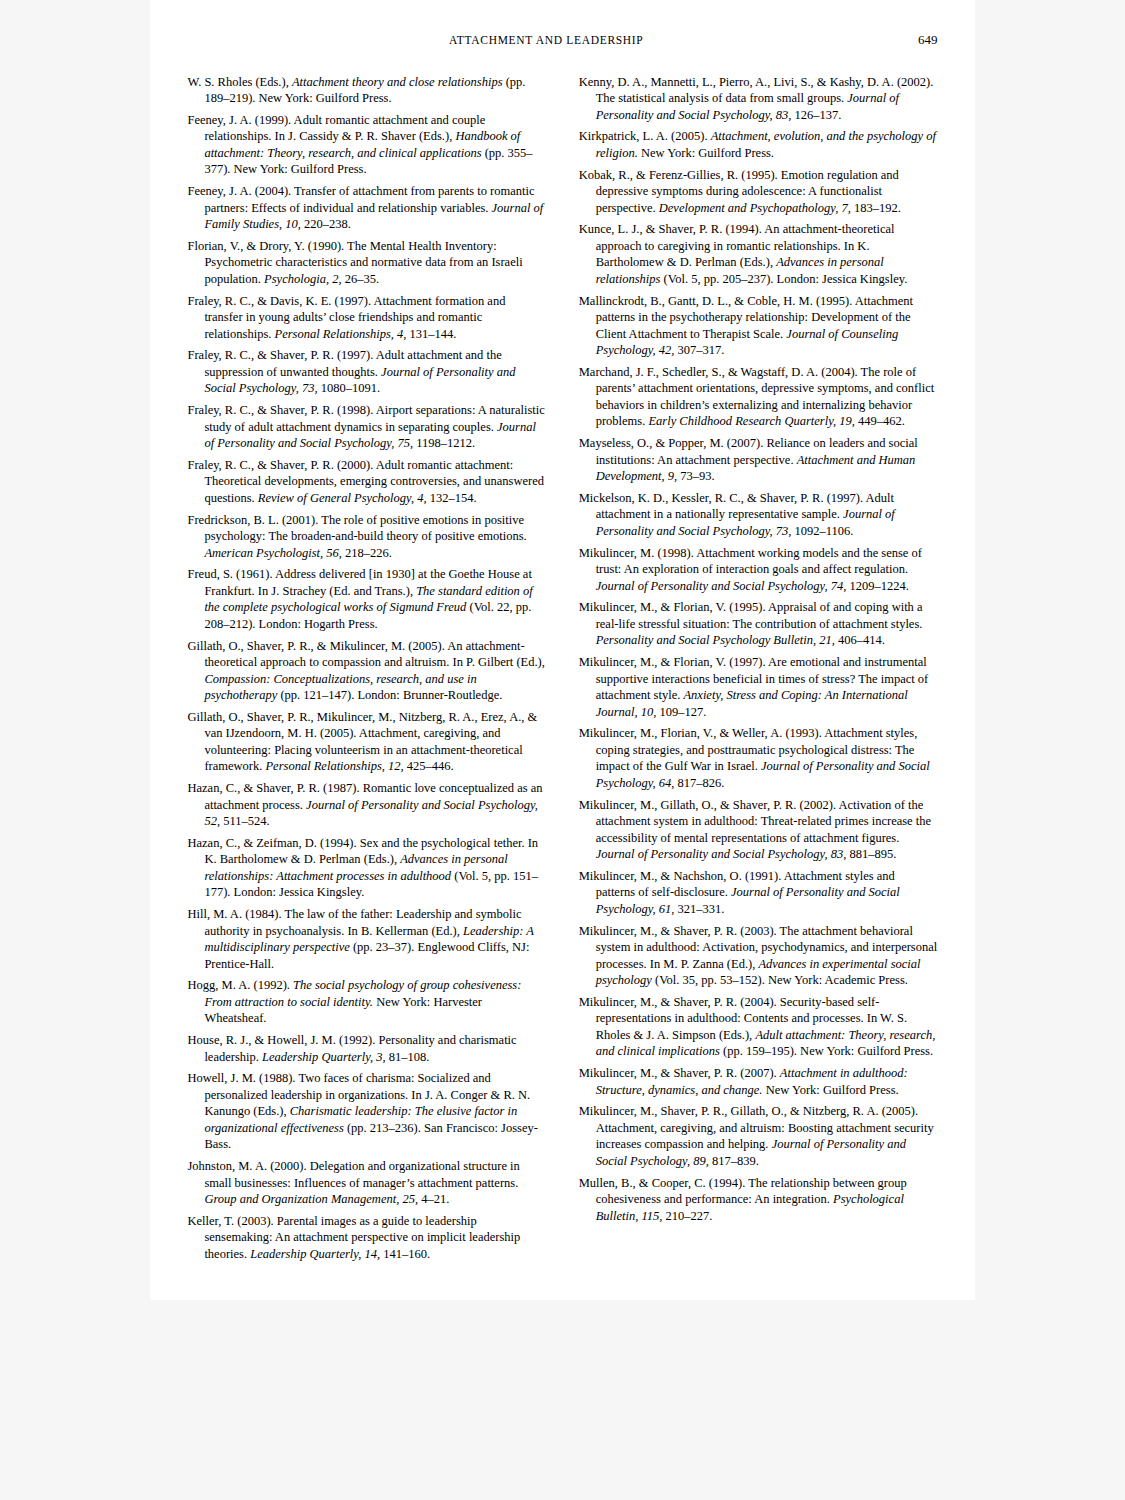Attachment and Leadership 649
W. S. Rholes (Eds.), Attachment theory and close relationships (pp. 189–219). New York: Guilford Press.
Feeney, J. A. (1999). Adult romantic attachment and couple relationships. In J. Cassidy & P. R. Shaver (Eds.), Handbook of attachment: Theory, research, and clinical applications (pp. 355–377). New York: Guilford Press.
Feeney, J. A. (2004). Transfer of attachment from parents to romantic partners: Effects of individual and relationship variables. Journal of Family Studies, 10, 220–238.
Florian, V., & Drory, Y. (1990). The Mental Health Inventory: Psychometric characteristics and normative data from an Israeli population. Psychologia, 2, 26–35.
Fraley, R. C., & Davis, K. E. (1997). Attachment formation and transfer in young adults’ close friendships and romantic relationships. Personal Relationships, 4, 131–144.
Fraley, R. C., & Shaver, P. R. (1997). Adult attachment and the suppression of unwanted thoughts. Journal of Personality and Social Psychology, 73, 1080–1091.
Fraley, R. C., & Shaver, P. R. (1998). Airport separations: A naturalistic study of adult attachment dynamics in separating couples. Journal of Personality and Social Psychology, 75, 1198–1212.
Fraley, R. C., & Shaver, P. R. (2000). Adult romantic attachment: Theoretical developments, emerging controversies, and unanswered questions. Review of General Psychology, 4, 132–154.
Fredrickson, B. L. (2001). The role of positive emotions in positive psychology: The broaden-and-build theory of positive emotions. American Psychologist, 56, 218–226.
Freud, S. (1961). Address delivered [in 1930] at the Goethe House at Frankfurt. In J. Strachey (Ed. and Trans.), The standard edition of the complete psychological works of Sigmund Freud (Vol. 22, pp. 208–212). London: Hogarth Press.
Gillath, O., Shaver, P. R., & Mikulincer, M. (2005). An attachment-theoretical approach to compassion and altruism. In P. Gilbert (Ed.), Compassion: Conceptualizations, research, and use in psychotherapy (pp. 121–147). London: Brunner-Routledge.
Gillath, O., Shaver, P. R., Mikulincer, M., Nitzberg, R. A., Erez, A., & van IJzendoorn, M. H. (2005). Attachment, caregiving, and volunteering: Placing volunteerism in an attachment-theoretical framework. Personal Relationships, 12, 425–446.
Hazan, C., & Shaver, P. R. (1987). Romantic love conceptualized as an attachment process. Journal of Personality and Social Psychology, 52, 511–524.
Hazan, C., & Zeifman, D. (1994). Sex and the psychological tether. In K. Bartholomew & D. Perlman (Eds.), Advances in personal relationships: Attachment processes in adulthood (Vol. 5, pp. 151–177). London: Jessica Kingsley.
Hill, M. A. (1984). The law of the father: Leadership and symbolic authority in psychoanalysis. In B. Kellerman (Ed.), Leadership: A multidisciplinary perspective (pp. 23–37). Englewood Cliffs, NJ: Prentice-Hall.
Hogg, M. A. (1992). The social psychology of group cohesiveness: From attraction to social identity. New York: Harvester Wheatsheaf.
House, R. J., & Howell, J. M. (1992). Personality and charismatic leadership. Leadership Quarterly, 3, 81–108.
Howell, J. M. (1988). Two faces of charisma: Socialized and personalized leadership in organizations. In J. A. Conger & R. N. Kanungo (Eds.), Charismatic leadership: The elusive factor in organizational effectiveness (pp. 213–236). San Francisco: Jossey-Bass.
Johnston, M. A. (2000). Delegation and organizational structure in small businesses: Influences of manager’s attachment patterns. Group and Organization Management, 25, 4–21.
Keller, T. (2003). Parental images as a guide to leadership sensemaking: An attachment perspective on implicit leadership theories. Leadership Quarterly, 14, 141–160.
Kenny, D. A., Mannetti, L., Pierro, A., Livi, S., & Kashy, D. A. (2002). The statistical analysis of data from small groups. Journal of Personality and Social Psychology, 83, 126–137.
Kirkpatrick, L. A. (2005). Attachment, evolution, and the psychology of religion. New York: Guilford Press.
Kobak, R., & Ferenz-Gillies, R. (1995). Emotion regulation and depressive symptoms during adolescence: A functionalist perspective. Development and Psychopathology, 7, 183–192.
Kunce, L. J., & Shaver, P. R. (1994). An attachment-theoretical approach to caregiving in romantic relationships. In K. Bartholomew & D. Perlman (Eds.), Advances in personal relationships (Vol. 5, pp. 205–237). London: Jessica Kingsley.
Mallinckrodt, B., Gantt, D. L., & Coble, H. M. (1995). Attachment patterns in the psychotherapy relationship: Development of the Client Attachment to Therapist Scale. Journal of Counseling Psychology, 42, 307–317.
Marchand, J. F., Schedler, S., & Wagstaff, D. A. (2004). The role of parents’ attachment orientations, depressive symptoms, and conflict behaviors in children’s externalizing and internalizing behavior problems. Early Childhood Research Quarterly, 19, 449–462.
Mayseless, O., & Popper, M. (2007). Reliance on leaders and social institutions: An attachment perspective. Attachment and Human Development, 9, 73–93.
Mickelson, K. D., Kessler, R. C., & Shaver, P. R. (1997). Adult attachment in a nationally representative sample. Journal of Personality and Social Psychology, 73, 1092–1106.
Mikulincer, M. (1998). Attachment working models and the sense of trust: An exploration of interaction goals and affect regulation. Journal of Personality and Social Psychology, 74, 1209–1224.
Mikulincer, M., & Florian, V. (1995). Appraisal of and coping with a real-life stressful situation: The contribution of attachment styles. Personality and Social Psychology Bulletin, 21, 406–414.
Mikulincer, M., & Florian, V. (1997). Are emotional and instrumental supportive interactions beneficial in times of stress? The impact of attachment style. Anxiety, Stress and Coping: An International Journal, 10, 109–127.
Mikulincer, M., Florian, V., & Weller, A. (1993). Attachment styles, coping strategies, and posttraumatic psychological distress: The impact of the Gulf War in Israel. Journal of Personality and Social Psychology, 64, 817–826.
Mikulincer, M., Gillath, O., & Shaver, P. R. (2002). Activation of the attachment system in adulthood: Threat-related primes increase the accessibility of mental representations of attachment figures. Journal of Personality and Social Psychology, 83, 881–895.
Mikulincer, M., & Nachshon, O. (1991). Attachment styles and patterns of self-disclosure. Journal of Personality and Social Psychology, 61, 321–331.
Mikulincer, M., & Shaver, P. R. (2003). The attachment behavioral system in adulthood: Activation, psychodynamics, and interpersonal processes. In M. P. Zanna (Ed.), Advances in experimental social psychology (Vol. 35, pp. 53–152). New York: Academic Press.
Mikulincer, M., & Shaver, P. R. (2004). Security-based self-representations in adulthood: Contents and processes. In W. S. Rholes & J. A. Simpson (Eds.), Adult attachment: Theory, research, and clinical implications (pp. 159–195). New York: Guilford Press.
Mikulincer, M., & Shaver, P. R. (2007). Attachment in adulthood: Structure, dynamics, and change. New York: Guilford Press.
Mikulincer, M., Shaver, P. R., Gillath, O., & Nitzberg, R. A. (2005). Attachment, caregiving, and altruism: Boosting attachment security increases compassion and helping. Journal of Personality and Social Psychology, 89, 817–839.
Mullen, B., & Cooper, C. (1994). The relationship between group cohesiveness and performance: An integration. Psychological Bulletin, 115, 210–227.